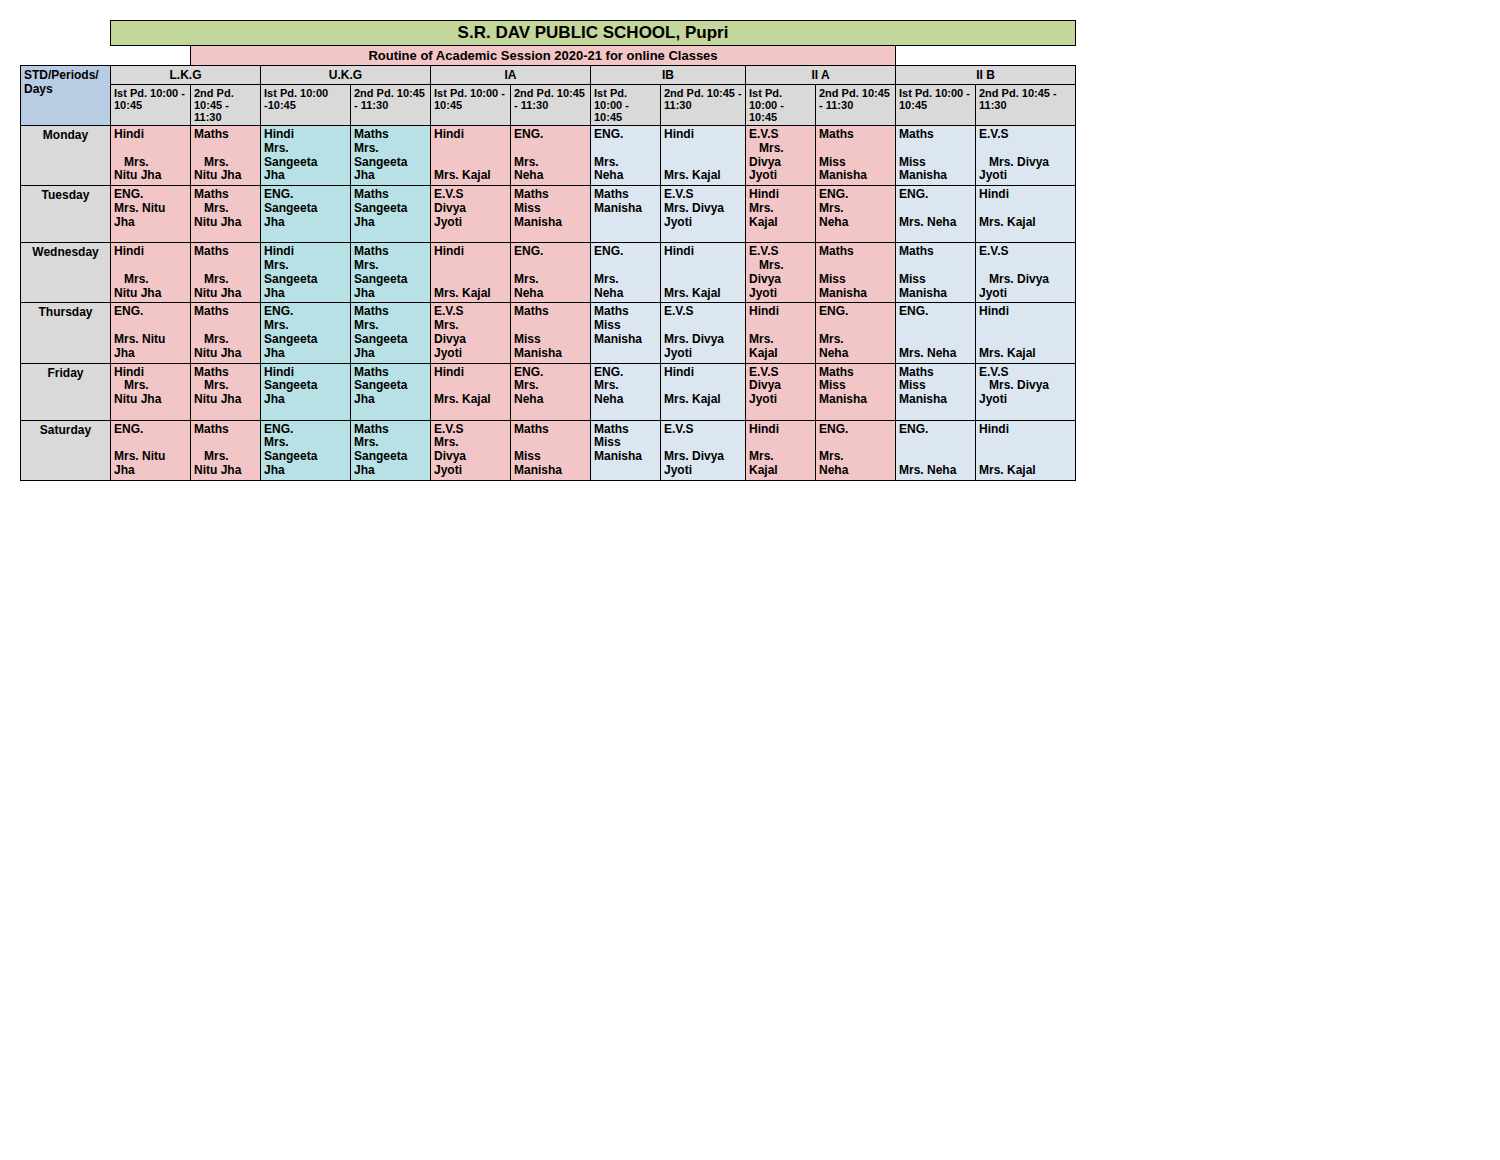| | S.R. DAV PUBLIC SCHOOL, Pupri |
| | | Routine of Academic Session 2020-21 for online Classes | | |
| STD/Periods/ Days | L.K.G | U.K.G | IA | IB | II A | II B |
| Ist Pd. 10:00 - 10:45 | 2nd Pd. 10:45 - 11:30 | Ist Pd. 10:00 -10:45 | 2nd Pd. 10:45 - 11:30 | Ist Pd. 10:00 - 10:45 | 2nd Pd. 10:45 - 11:30 | Ist Pd. 10:00 - 10:45 | 2nd Pd. 10:45 - 11:30 | Ist Pd. 10:00 - 10:45 | 2nd Pd. 10:45 - 11:30 | Ist Pd. 10:00 - 10:45 | 2nd Pd. 10:45 - 11:30 |
| Monday | Hindi Mrs. Nitu Jha | Maths Mrs. Nitu Jha | Hindi Mrs. Sangeeta Jha | Maths Mrs. Sangeeta Jha | Hindi Mrs. Kajal | ENG. Mrs. Neha | ENG. Mrs. Neha | Hindi Mrs. Kajal | E.V.S Mrs. Divya Jyoti | Maths Miss Manisha | Maths Miss Manisha | E.V.S Mrs. Divya Jyoti |
| Tuesday | ENG. Mrs. Nitu Jha | Maths Mrs. Nitu Jha | ENG. Sangeeta Jha | Maths Sangeeta Jha | E.V.S Divya Jyoti | Maths Miss Manisha | Maths Manisha | E.V.S Mrs. Divya Jyoti | Hindi Mrs. Kajal | ENG. Mrs. Neha | ENG. Mrs. Neha | Hindi Mrs. Kajal |
| Wednesday | Hindi Mrs. Nitu Jha | Maths Mrs. Nitu Jha | Hindi Mrs. Sangeeta Jha | Maths Mrs. Sangeeta Jha | Hindi Mrs. Kajal | ENG. Mrs. Neha | ENG. Mrs. Neha | Hindi Mrs. Kajal | E.V.S Mrs. Divya Jyoti | Maths Miss Manisha | Maths Miss Manisha | E.V.S Mrs. Divya Jyoti |
| Thursday | ENG. Mrs. Nitu Jha | Maths Mrs. Nitu Jha | ENG. Mrs. Sangeeta Jha | Maths Mrs. Sangeeta Jha | E.V.S Mrs. Divya Jyoti | Maths Miss Manisha | Maths Miss Manisha | E.V.S Mrs. Divya Jyoti | Hindi Mrs. Kajal | ENG. Mrs. Neha | ENG. Mrs. Neha | Hindi Mrs. Kajal |
| Friday | Hindi Mrs. Nitu Jha | Maths Mrs. Nitu Jha | Hindi Sangeeta Jha | Maths Sangeeta Jha | Hindi Mrs. Kajal | ENG. Mrs. Neha | ENG. Mrs. Neha | Hindi Mrs. Kajal | E.V.S Divya Jyoti | Maths Miss Manisha | Maths Miss Manisha | E.V.S Mrs. Divya Jyoti |
| Saturday | ENG. Mrs. Nitu Jha | Maths Mrs. Nitu Jha | ENG. Mrs. Sangeeta Jha | Maths Mrs. Sangeeta Jha | E.V.S Mrs. Divya Jyoti | Maths Miss Manisha | Maths Miss Manisha | E.V.S Mrs. Divya Jyoti | Hindi Mrs. Kajal | ENG. Mrs. Neha | ENG. Mrs. Neha | Hindi Mrs. Kajal |